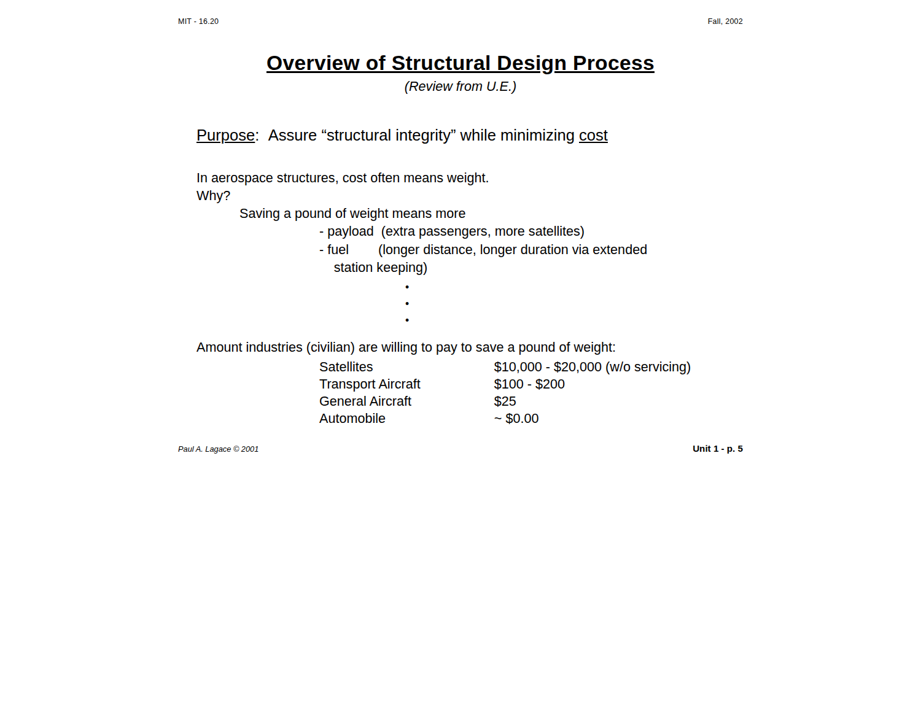MIT - 16.20 Fall, 2002
Overview of Structural Design Process
(Review from U.E.)
Purpose: Assure “structural integrity” while minimizing cost
In aerospace structures, cost often means weight.
Why?
Saving a pound of weight means more
- payload (extra passengers, more satellites)
- fuel (longer distance, longer duration via extended
station keeping)
Amount industries (civilian) are willing to pay to save a pound of weight:
| Satellites | $10,000 - $20,000 (w/o servicing) |
| Transport Aircraft | $100 - $200 |
| General Aircraft | $25 |
| Automobile | ~ $0.00 |
Paul A. Lagace © 2001 Unit 1 - p. 5